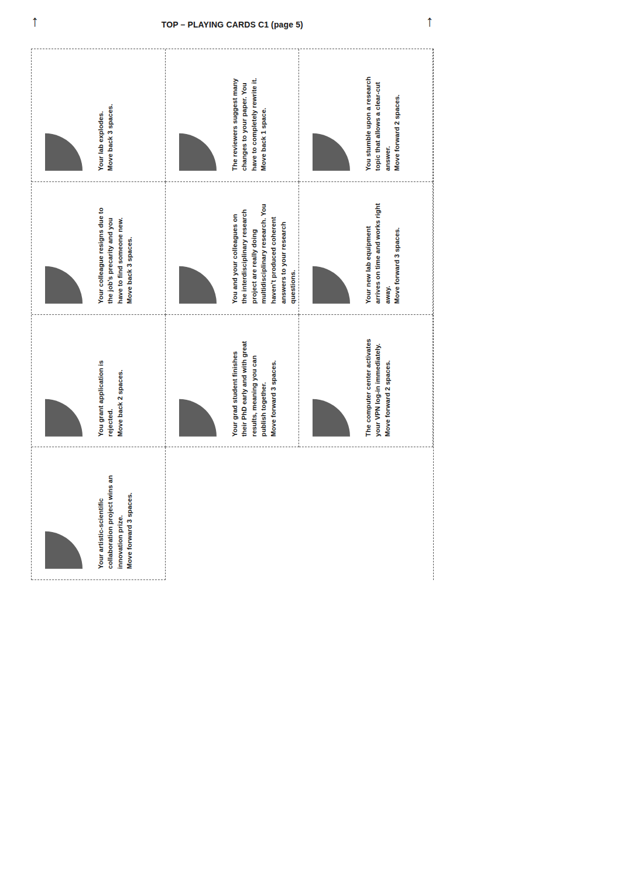↑
TOP – PLAYING CARDS C1 (page 5)
↑
Your lab explodes.
Move back 3 spaces.
The reviewers suggest many changes to your paper. You have to completely rewrite it.
Move back 1 space.
You stumble upon a research topic that allows a clear-cut answer.
Move forward 2 spaces.
Your colleague resigns due to the job’s precarity and you have to find someone new.
Move back 3 spaces.
You and your colleagues on the interdisciplinary research project are really doing multidisciplinary research. You haven’t produced coherent answers to your research questions.
Move back 3 spaces.
Your new lab equipment arrives on time and works right away.
Move forward 3 spaces.
You grant application is rejected.
Move back 2 spaces.
Your grad student finishes their PhD early and with great results, meaning you can publish together.
Move forward 3 spaces.
The computer center activates your VPN log-in immediately.
Move forward 2 spaces.
Your artistic-scientific collaboration project wins an innovation prize.
Move forward 3 spaces.